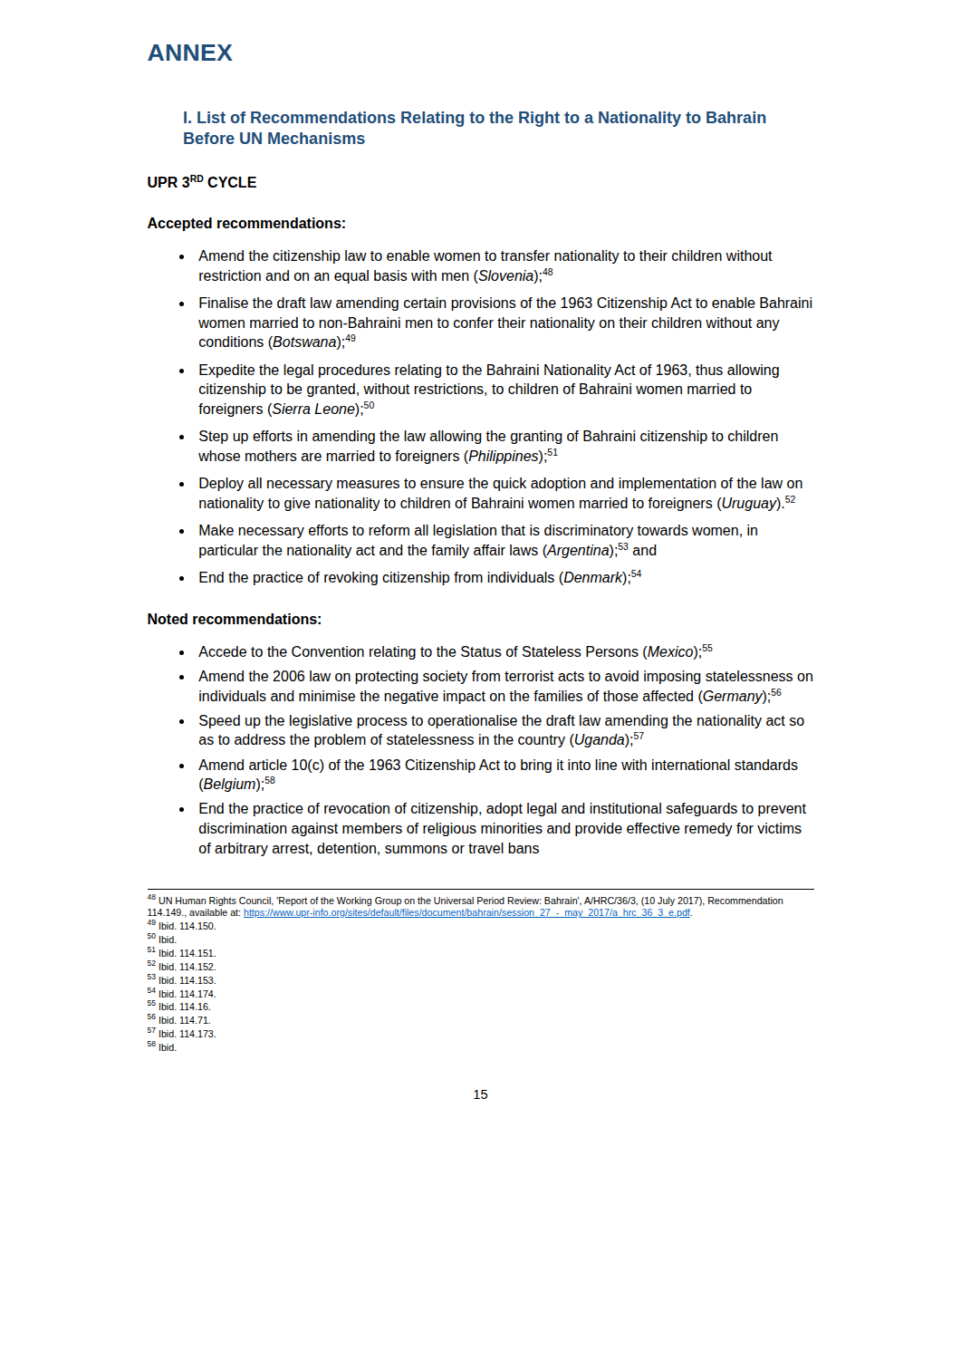ANNEX
I. List of Recommendations Relating to the Right to a Nationality to Bahrain Before UN Mechanisms
UPR 3RD CYCLE
Accepted recommendations:
Amend the citizenship law to enable women to transfer nationality to their children without restriction and on an equal basis with men (Slovenia);48
Finalise the draft law amending certain provisions of the 1963 Citizenship Act to enable Bahraini women married to non-Bahraini men to confer their nationality on their children without any conditions (Botswana);49
Expedite the legal procedures relating to the Bahraini Nationality Act of 1963, thus allowing citizenship to be granted, without restrictions, to children of Bahraini women married to foreigners (Sierra Leone);50
Step up efforts in amending the law allowing the granting of Bahraini citizenship to children whose mothers are married to foreigners (Philippines);51
Deploy all necessary measures to ensure the quick adoption and implementation of the law on nationality to give nationality to children of Bahraini women married to foreigners (Uruguay).52
Make necessary efforts to reform all legislation that is discriminatory towards women, in particular the nationality act and the family affair laws (Argentina);53 and
End the practice of revoking citizenship from individuals (Denmark);54
Noted recommendations:
Accede to the Convention relating to the Status of Stateless Persons (Mexico);55
Amend the 2006 law on protecting society from terrorist acts to avoid imposing statelessness on individuals and minimise the negative impact on the families of those affected (Germany);56
Speed up the legislative process to operationalise the draft law amending the nationality act so as to address the problem of statelessness in the country (Uganda);57
Amend article 10(c) of the 1963 Citizenship Act to bring it into line with international standards (Belgium);58
End the practice of revocation of citizenship, adopt legal and institutional safeguards to prevent discrimination against members of religious minorities and provide effective remedy for victims of arbitrary arrest, detention, summons or travel bans
48 UN Human Rights Council, 'Report of the Working Group on the Universal Period Review: Bahrain', A/HRC/36/3, (10 July 2017), Recommendation 114.149., available at: https://www.upr-info.org/sites/default/files/document/bahrain/session_27_-_may_2017/a_hrc_36_3_e.pdf.
49 Ibid. 114.150.
50 Ibid.
51 Ibid. 114.151.
52 Ibid. 114.152.
53 Ibid. 114.153.
54 Ibid. 114.174.
55 Ibid. 114.16.
56 Ibid. 114.71.
57 Ibid. 114.173.
58 Ibid.
15